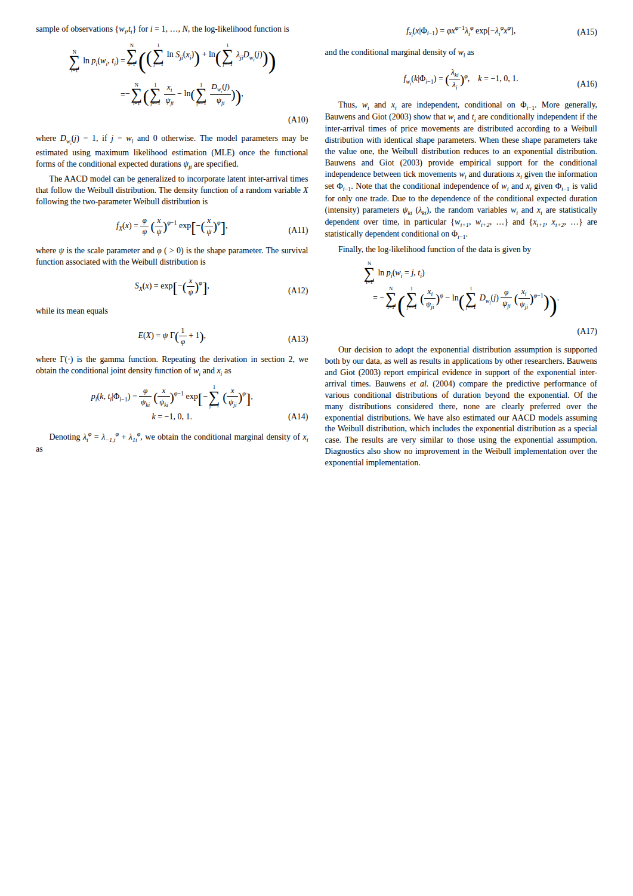sample of observations {wi,ti} for i = 1, …, N, the log-likelihood function is
N∑i=1 ln pi(wi, ti) =
N∑i=1((1∑j=−1 ln Sji(xi)) + ln(1∑j=−1 λji Dwi(j)))
=
−N∑i=1(1∑j=−1 xi ψji − ln(1∑j=−1 Dwi(j) ψji)),
(A10)
where Dwi(j) = 1, if j = wi and 0 otherwise. The model parameters may be estimated using maximum likelihood estimation (MLE) once the functional forms of the conditional expected durations ψji are specified.
The AACD model can be generalized to incorporate latent inter-arrival times that follow the Weibull distribution. The density function of a random variable X following the two-parameter Weibull distribution is
fX(x) = φψ (xψ)φ−1 exp[−(xψ)φ],
(A11)
where ψ is the scale parameter and φ ( > 0) is the shape parameter. The survival function associated with the Weibull distribution is
SX(x) = exp[−(xψ)φ],
(A12)
while its mean equals
E(X) = ψ Γ(1 φ + 1),
(A13)
where Γ(·) is the gamma function. Repeating the derivation in section 2, we obtain the conditional joint density function of wi and xi as
pi(k, ti|Φi−1) = φψki (xψki)φ−1 exp[−1∑j=−1 (xψji)φ],
k = −1, 0, 1. (A14)
Denoting λiφ = λ−1,iφ + λ1iφ, we obtain the conditional marginal density of xi as
fxi(x|Φi−1) = φxφ−1λiφ exp[−λiφxφ],
(A15)
and the conditional marginal density of wi as
fwi(k|Φi−1) = (λki λi)φ, k = −1, 0, 1.
(A16)
Thus, wi and xi are independent, conditional on Φi−1. More generally, Bauwens and Giot (2003) show that wi and ti are conditionally independent if the inter-arrival times of price movements are distributed according to a Weibull distribution with identical shape parameters. When these shape parameters take the value one, the Weibull distribution reduces to an exponential distribution. Bauwens and Giot (2003) provide empirical support for the conditional independence between tick movements wi and durations xi given the information set Φi−1. Note that the conditional independence of wi and xi given Φi−1 is valid for only one trade. Due to the dependence of the conditional expected duration (intensity) parameters ψki (λki), the random variables wi and xi are statistically dependent over time, in particular {wi+1, wi+2, …} and {xi+1, xi+2, …} are statistically dependent conditional on Φi−1.
Finally, the log-likelihood function of the data is given by
N∑i=1 ln pi(wi = j, ti)
= −N∑i=1(1∑j=−1 (xi ψji)φ − ln(1∑j=−1 Dwi(j) φψji (xi ψji)φ−1)).
(A17)
Our decision to adopt the exponential distribution assumption is supported both by our data, as well as results in applications by other researchers. Bauwens and Giot (2003) report empirical evidence in support of the exponential inter-arrival times. Bauwens et al. (2004) compare the predictive performance of various conditional distributions of duration beyond the exponential. Of the many distributions considered there, none are clearly preferred over the exponential distributions. We have also estimated our AACD models assuming the Weibull distribution, which includes the exponential distribution as a special case. The results are very similar to those using the exponential assumption. Diagnostics also show no improvement in the Weibull implementation over the exponential implementation.